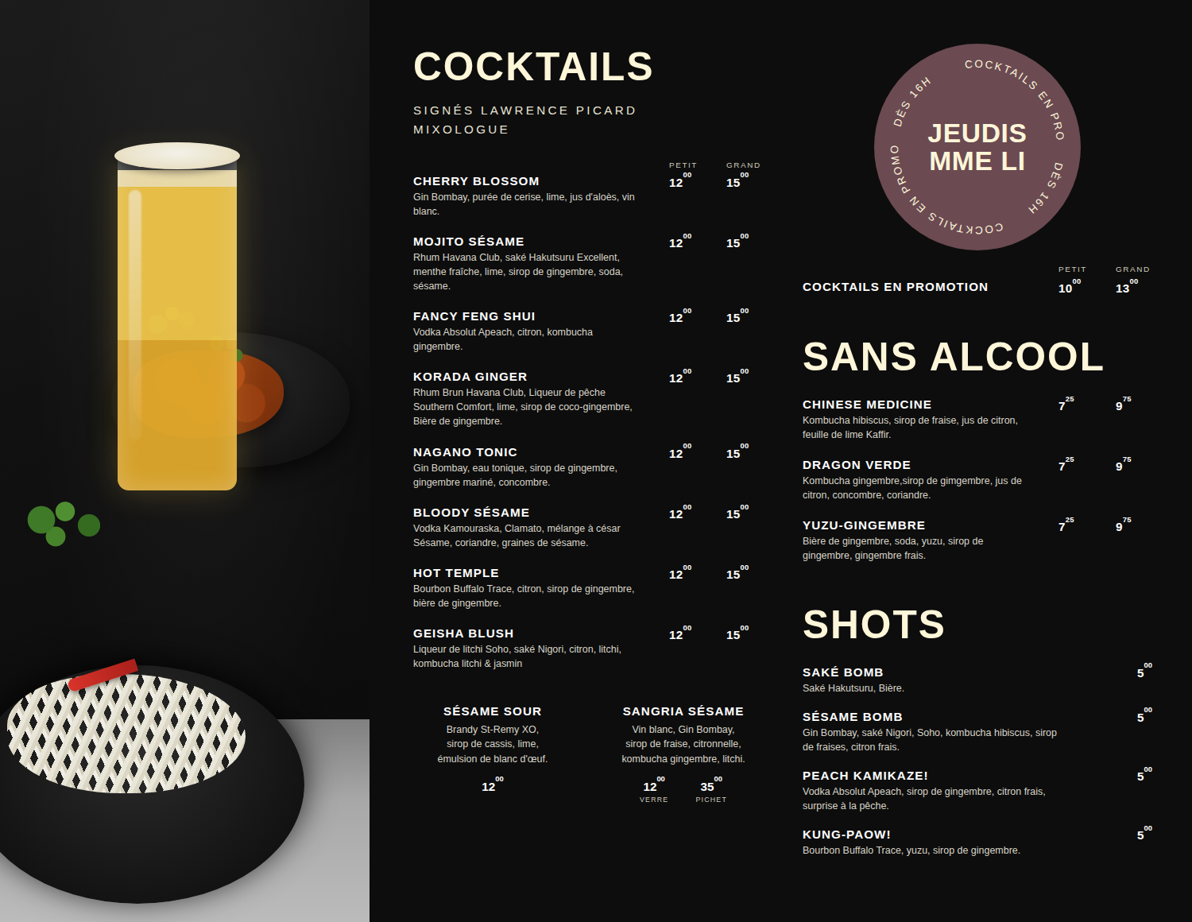Cocktails
Signés Lawrence Picard
Mixologue
Petit Grand
Cherry Blossom
Gin Bombay, purée de cerise, lime, jus d'aloès, vin blanc.
1200
1500
Mojito Sésame
Rhum Havana Club, saké Hakutsuru Excellent, menthe fraîche, lime, sirop de gingembre, soda, sésame.
1200
1500
Fancy Feng Shui
Vodka Absolut Apeach, citron, kombucha gingembre.
1200
1500
Korada Ginger
Rhum Brun Havana Club, Liqueur de pêche Southern Comfort, lime, sirop de coco-gingembre, Bière de gingembre.
1200
1500
Nagano Tonic
Gin Bombay, eau tonique, sirop de gingembre, gingembre mariné, concombre.
1200
1500
Bloody Sésame
Vodka Kamouraska, Clamato, mélange à césar Sésame, coriandre, graines de sésame.
1200
1500
Hot Temple
Bourbon Buffalo Trace, citron, sirop de gingembre, bière de gingembre.
1200
1500
Geisha Blush
Liqueur de litchi Soho, saké Nigori, citron, litchi, kombucha litchi & jasmin
1200
1500
Sésame Sour
Brandy St-Remy XO,
sirop de cassis, lime,
émulsion de blanc d'œuf.
1200
Sangria Sésame
Vin blanc, Gin Bombay,
sirop de fraise, citronnelle,
kombucha gingembre, litchi.
1200
Verre
3500
Pichet
Dès 16h Cocktails en promotion Dès 16h Cocktails en promotion
Jeudis
Mme Li
Petit Grand
Cocktails en promotion
1000
1300
Sans Alcool
Chinese Medicine
Kombucha hibiscus, sirop de fraise, jus de citron, feuille de lime Kaffir.
725
975
Dragon Verde
Kombucha gingembre,sirop de gimgembre, jus de citron, concombre, coriandre.
725
975
Yuzu-Gingembre
Bière de gingembre, soda, yuzu, sirop de gingembre, gingembre frais.
725
975
Shots
Saké Bomb
Saké Hakutsuru, Bière.
500
Sésame Bomb
Gin Bombay, saké Nigori, Soho, kombucha hibiscus, sirop de fraises, citron frais.
500
Peach Kamikaze!
Vodka Absolut Apeach, sirop de gingembre, citron frais, surprise à la pêche.
500
Kung-Paow!
Bourbon Buffalo Trace, yuzu, sirop de gingembre.
500